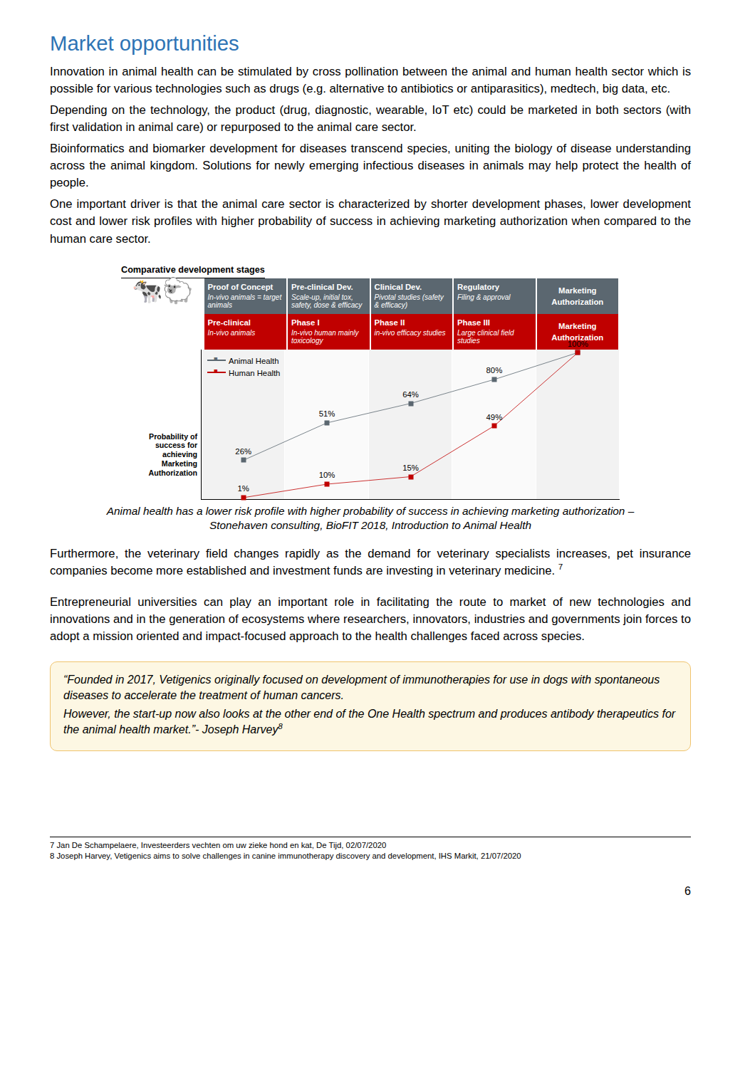Market opportunities
Innovation in animal health can be stimulated by cross pollination between the animal and human health sector which is possible for various technologies such as drugs (e.g. alternative to antibiotics or antiparasitics), medtech, big data, etc.
Depending on the technology, the product (drug, diagnostic, wearable, IoT etc) could be marketed in both sectors (with first validation in animal care) or repurposed to the animal care sector.
Bioinformatics and biomarker development for diseases transcend species, uniting the biology of disease understanding across the animal kingdom. Solutions for newly emerging infectious diseases in animals may help protect the health of people.
One important driver is that the animal care sector is characterized by shorter development phases, lower development cost and lower risk profiles with higher probability of success in achieving marketing authorization when compared to the human care sector.
Comparative development stages
| 🐄🐑 | Proof of Concept In-vivo animals = target animals | Pre-clinical Dev. Scale-up, initial tox, safety, dose & efficacy | Clinical Dev. Pivotal studies (safety & efficacy) | Regulatory Filing & approval | Marketing Authorization |
| Pre-clinical In-vivo animals | Phase I In-vivo human mainly toxicology | Phase II in-vivo efficacy studies | Phase III Large clinical field studies | Marketing Authorization |
Animal Health
Human Health
Probability of success for achieving Marketing Authorization
26%
51%
64%
80%
100%
1%
10%
15%
49%
Animal health has a lower risk profile with higher probability of success in achieving marketing authorization – Stonehaven consulting, BioFIT 2018, Introduction to Animal Health
Furthermore, the veterinary field changes rapidly as the demand for veterinary specialists increases, pet insurance companies become more established and investment funds are investing in veterinary medicine. 7
Entrepreneurial universities can play an important role in facilitating the route to market of new technologies and innovations and in the generation of ecosystems where researchers, innovators, industries and governments join forces to adopt a mission oriented and impact-focused approach to the health challenges faced across species.
“Founded in 2017, Vetigenics originally focused on development of immunotherapies for use in dogs with spontaneous diseases to accelerate the treatment of human cancers.
However, the start-up now also looks at the other end of the One Health spectrum and produces antibody therapeutics for the animal health market.”- Joseph Harvey8
7 Jan De Schampelaere, Investeerders vechten om uw zieke hond en kat, De Tijd, 02/07/2020
8 Joseph Harvey, Vetigenics aims to solve challenges in canine immunotherapy discovery and development, IHS Markit, 21/07/2020
6